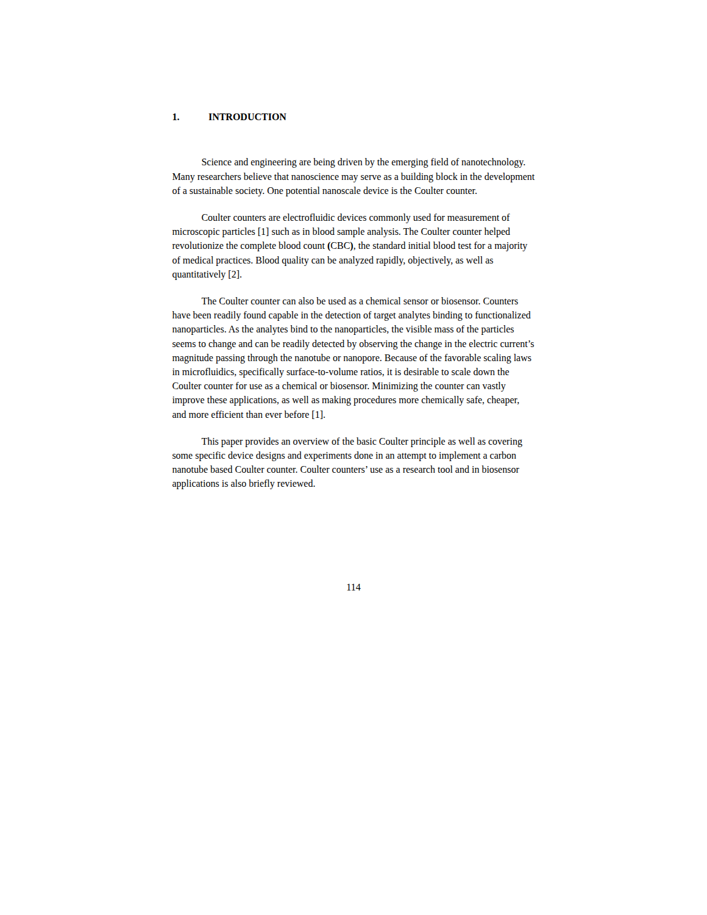1. INTRODUCTION
Science and engineering are being driven by the emerging field of nanotechnology. Many researchers believe that nanoscience may serve as a building block in the development of a sustainable society. One potential nanoscale device is the Coulter counter.
Coulter counters are electrofluidic devices commonly used for measurement of microscopic particles [1] such as in blood sample analysis. The Coulter counter helped revolutionize the complete blood count (CBC), the standard initial blood test for a majority of medical practices. Blood quality can be analyzed rapidly, objectively, as well as quantitatively [2].
The Coulter counter can also be used as a chemical sensor or biosensor. Counters have been readily found capable in the detection of target analytes binding to functionalized nanoparticles. As the analytes bind to the nanoparticles, the visible mass of the particles seems to change and can be readily detected by observing the change in the electric current’s magnitude passing through the nanotube or nanopore. Because of the favorable scaling laws in microfluidics, specifically surface-to-volume ratios, it is desirable to scale down the Coulter counter for use as a chemical or biosensor. Minimizing the counter can vastly improve these applications, as well as making procedures more chemically safe, cheaper, and more efficient than ever before [1].
This paper provides an overview of the basic Coulter principle as well as covering some specific device designs and experiments done in an attempt to implement a carbon nanotube based Coulter counter. Coulter counters’ use as a research tool and in biosensor applications is also briefly reviewed.
114